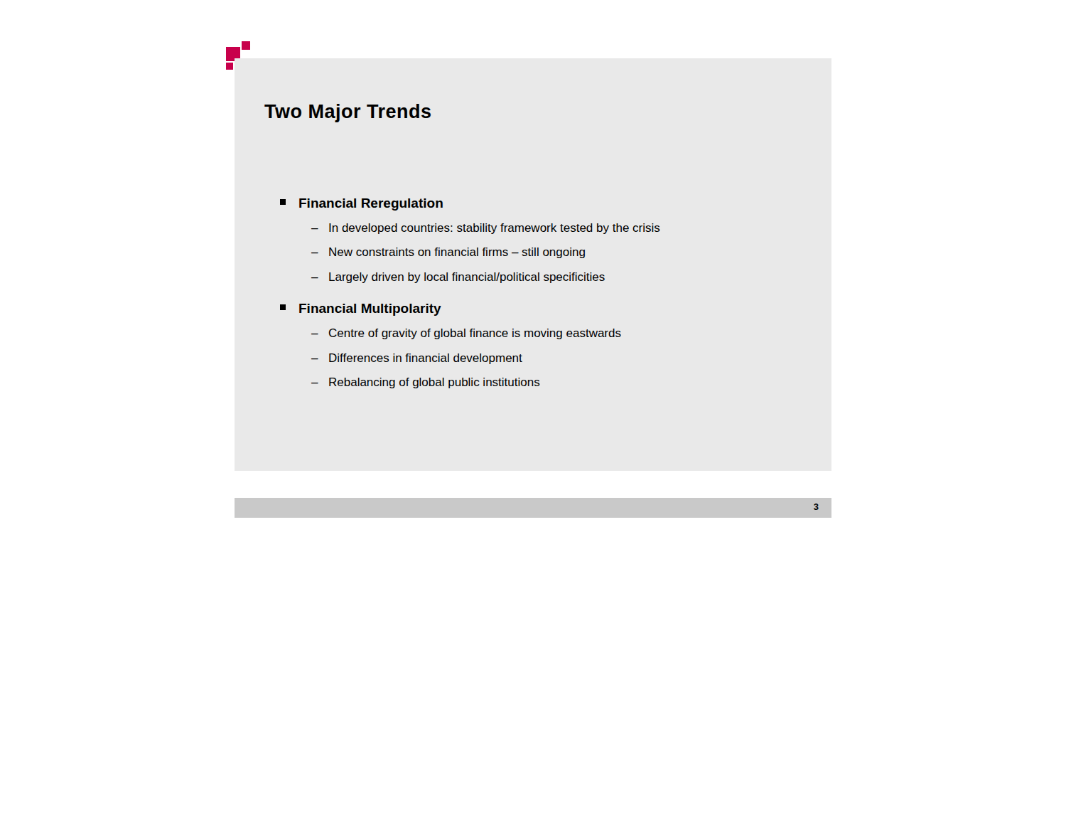Two Major Trends
Financial Reregulation
–In developed countries: stability framework tested by the crisis
–New constraints on financial firms – still ongoing
–Largely driven by local financial/political specificities
Financial Multipolarity
–Centre of gravity of global finance is moving eastwards
–Differences in financial development
–Rebalancing of global public institutions
3